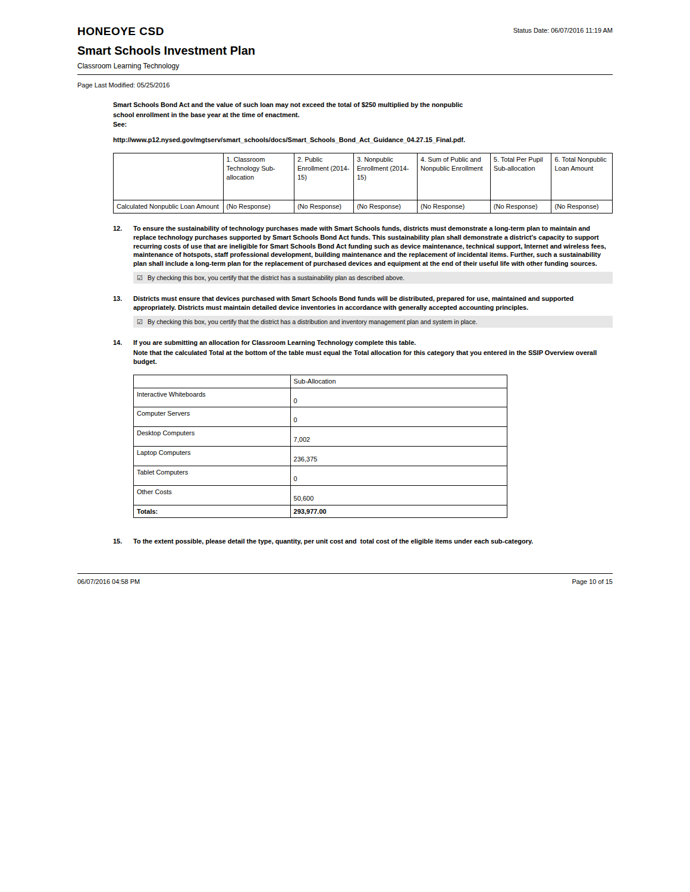HONEOYE CSD
Status Date: 06/07/2016 11:19 AM
Smart Schools Investment Plan
Classroom Learning Technology
Page Last Modified: 05/25/2016
Smart Schools Bond Act and the value of such loan may not exceed the total of $250 multiplied by the nonpublic
school enrollment in the base year at the time of enactment.
See:
http://www.p12.nysed.gov/mgtserv/smart_schools/docs/Smart_Schools_Bond_Act_Guidance_04.27.15_Final.pdf.
| | 1. Classroom Technology Sub-allocation | 2. Public Enrollment (2014-15) | 3. Nonpublic Enrollment (2014-15) | 4. Sum of Public and Nonpublic Enrollment | 5. Total Per Pupil Sub-allocation | 6. Total Nonpublic Loan Amount |
| --- | --- | --- | --- | --- | --- | --- |
| Calculated Nonpublic Loan Amount | (No Response) | (No Response) | (No Response) | (No Response) | (No Response) | (No Response) |
12.
To ensure the sustainability of technology purchases made with Smart Schools funds, districts must demonstrate a long-term plan to maintain and replace technology purchases supported by Smart Schools Bond Act funds. This sustainability plan shall demonstrate a district's capacity to support recurring costs of use that are ineligible for Smart Schools Bond Act funding such as device maintenance, technical support, Internet and wireless fees, maintenance of hotspots, staff professional development, building maintenance and the replacement of incidental items. Further, such a sustainability plan shall include a long-term plan for the replacement of purchased devices and equipment at the end of their useful life with other funding sources.
☑By checking this box, you certify that the district has a sustainability plan as described above.
13.
Districts must ensure that devices purchased with Smart Schools Bond funds will be distributed, prepared for use, maintained and supported appropriately. Districts must maintain detailed device inventories in accordance with generally accepted accounting principles.
☑By checking this box, you certify that the district has a distribution and inventory management plan and system in place.
14.
If you are submitting an allocation for Classroom Learning Technology complete this table.
Note that the calculated Total at the bottom of the table must equal the Total allocation for this category that you entered in the SSIP Overview overall budget.
| | Sub-Allocation |
| --- | --- |
| Interactive Whiteboards | 0 |
| Computer Servers | 0 |
| Desktop Computers | 7,002 |
| Laptop Computers | 236,375 |
| Tablet Computers | 0 |
| Other Costs | 50,600 |
| Totals: | 293,977.00 |
15.
To the extent possible, please detail the type, quantity, per unit cost and total cost of the eligible items under each sub-category.
06/07/2016 04:58 PM
Page 10 of 15